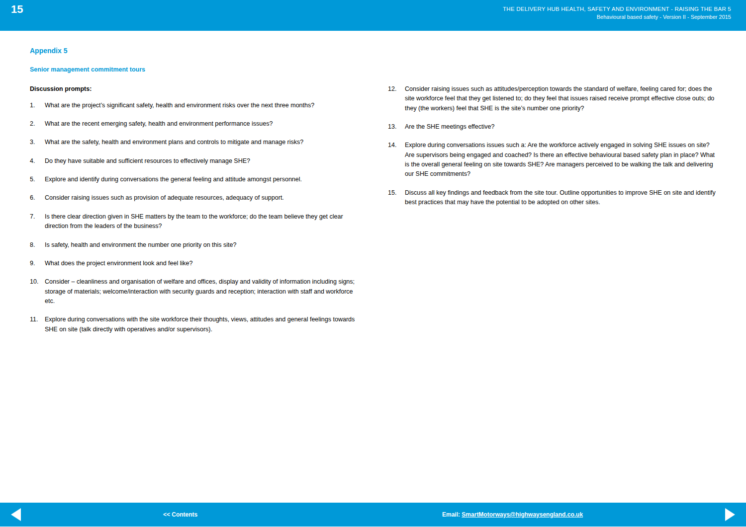15
THE DELIVERY HUB HEALTH, SAFETY AND ENVIRONMENT - RAISING THE BAR 5
Behavioural based safety - Version II - September 2015
Appendix 5
Senior management commitment tours
Discussion prompts:
What are the project’s significant safety, health and environment risks over the next three months?
What are the recent emerging safety, health and environment performance issues?
What are the safety, health and environment plans and controls to mitigate and manage risks?
Do they have suitable and sufficient resources to effectively manage SHE?
Explore and identify during conversations the general feeling and attitude amongst personnel.
Consider raising issues such as provision of adequate resources, adequacy of support.
Is there clear direction given in SHE matters by the team to the workforce; do the team believe they get clear direction from the leaders of the business?
Is safety, health and environment the number one priority on this site?
What does the project environment look and feel like?
Consider – cleanliness and organisation of welfare and offices, display and validity of information including signs; storage of materials; welcome/interaction with security guards and reception; interaction with staff and workforce etc.
Explore during conversations with the site workforce their thoughts, views, attitudes and general feelings towards SHE on site (talk directly with operatives and/or supervisors).
Consider raising issues such as attitudes/perception towards the standard of welfare, feeling cared for; does the site workforce feel that they get listened to; do they feel that issues raised receive prompt effective close outs; do they (the workers) feel that SHE is the site’s number one priority?
Are the SHE meetings effective?
Explore during conversations issues such a: Are the workforce actively engaged in solving SHE issues on site? Are supervisors being engaged and coached? Is there an effective behavioural based safety plan in place? What is the overall general feeling on site towards SHE? Are managers perceived to be walking the talk and delivering our SHE commitments?
Discuss all key findings and feedback from the site tour. Outline opportunities to improve SHE on site and identify best practices that may have the potential to be adopted on other sites.
<< Contents
Email: SmartMotorways@highwaysengland.co.uk